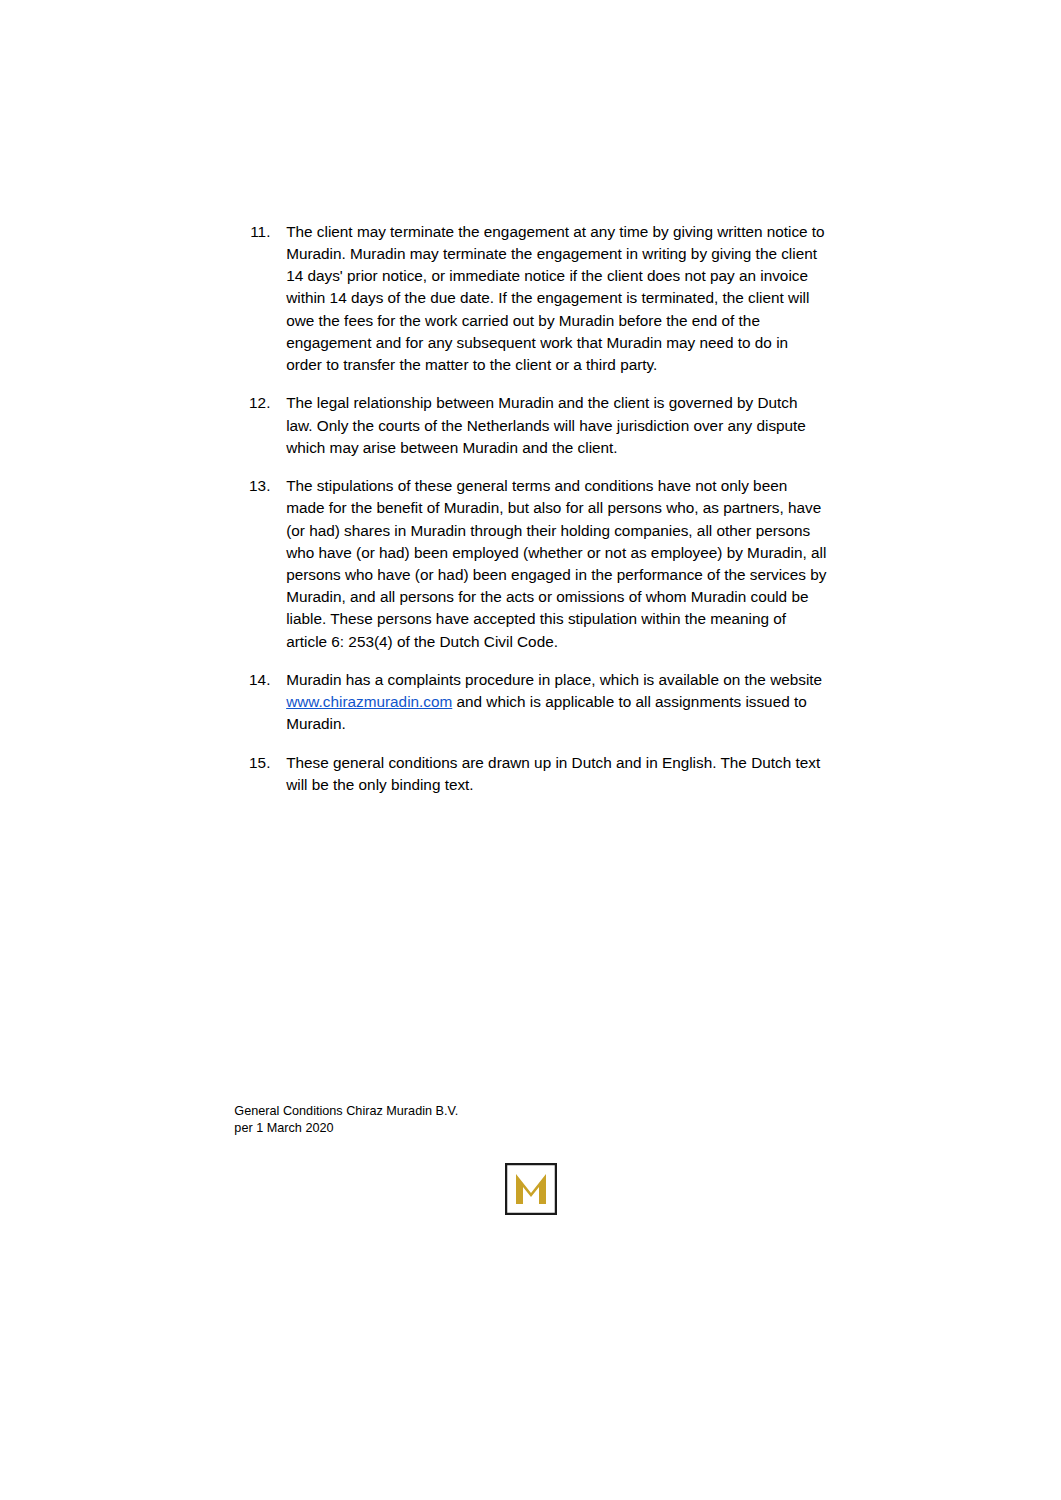The client may terminate the engagement at any time by giving written notice to Muradin. Muradin may terminate the engagement in writing by giving the client 14 days' prior notice, or immediate notice if the client does not pay an invoice within 14 days of the due date. If the engagement is terminated, the client will owe the fees for the work carried out by Muradin before the end of the engagement and for any subsequent work that Muradin may need to do in order to transfer the matter to the client or a third party.
The legal relationship between Muradin and the client is governed by Dutch law. Only the courts of the Netherlands will have jurisdiction over any dispute which may arise between Muradin and the client.
The stipulations of these general terms and conditions have not only been made for the benefit of Muradin, but also for all persons who, as partners, have (or had) shares in Muradin through their holding companies, all other persons who have (or had) been employed (whether or not as employee) by Muradin, all persons who have (or had) been engaged in the performance of the services by Muradin, and all persons for the acts or omissions of whom Muradin could be liable. These persons have accepted this stipulation within the meaning of article 6: 253(4) of the Dutch Civil Code.
Muradin has a complaints procedure in place, which is available on the website www.chirazmuradin.com and which is applicable to all assignments issued to Muradin.
These general conditions are drawn up in Dutch and in English. The Dutch text will be the only binding text.
General Conditions Chiraz Muradin B.V.
per 1 March 2020